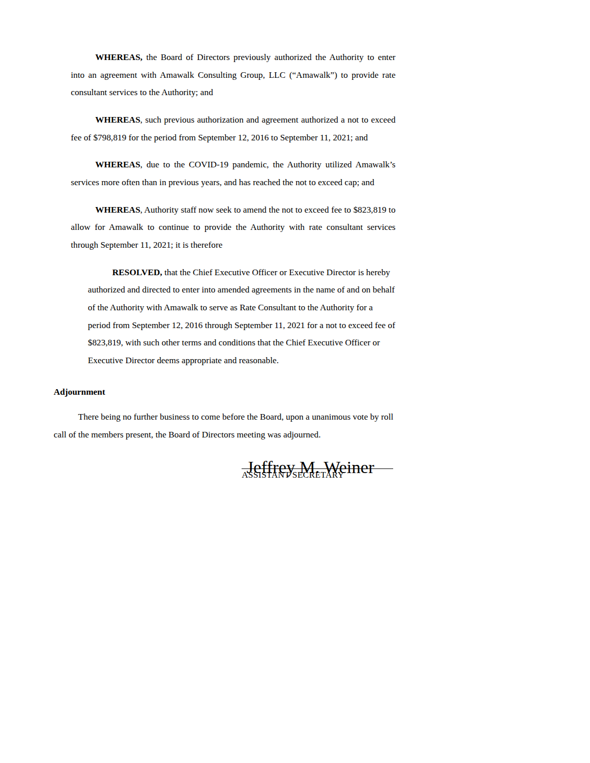WHEREAS, the Board of Directors previously authorized the Authority to enter into an agreement with Amawalk Consulting Group, LLC (“Amawalk”) to provide rate consultant services to the Authority; and
WHEREAS, such previous authorization and agreement authorized a not to exceed fee of $798,819 for the period from September 12, 2016 to September 11, 2021; and
WHEREAS, due to the COVID-19 pandemic, the Authority utilized Amawalk’s services more often than in previous years, and has reached the not to exceed cap; and
WHEREAS, Authority staff now seek to amend the not to exceed fee to $823,819 to allow for Amawalk to continue to provide the Authority with rate consultant services through September 11, 2021; it is therefore
RESOLVED, that the Chief Executive Officer or Executive Director is hereby authorized and directed to enter into amended agreements in the name of and on behalf of the Authority with Amawalk to serve as Rate Consultant to the Authority for a period from September 12, 2016 through September 11, 2021 for a not to exceed fee of $823,819, with such other terms and conditions that the Chief Executive Officer or Executive Director deems appropriate and reasonable.
Adjournment
There being no further business to come before the Board, upon a unanimous vote by roll call of the members present, the Board of Directors meeting was adjourned.
Jeffrey M. Weiner
ASSISTANT SECRETARY